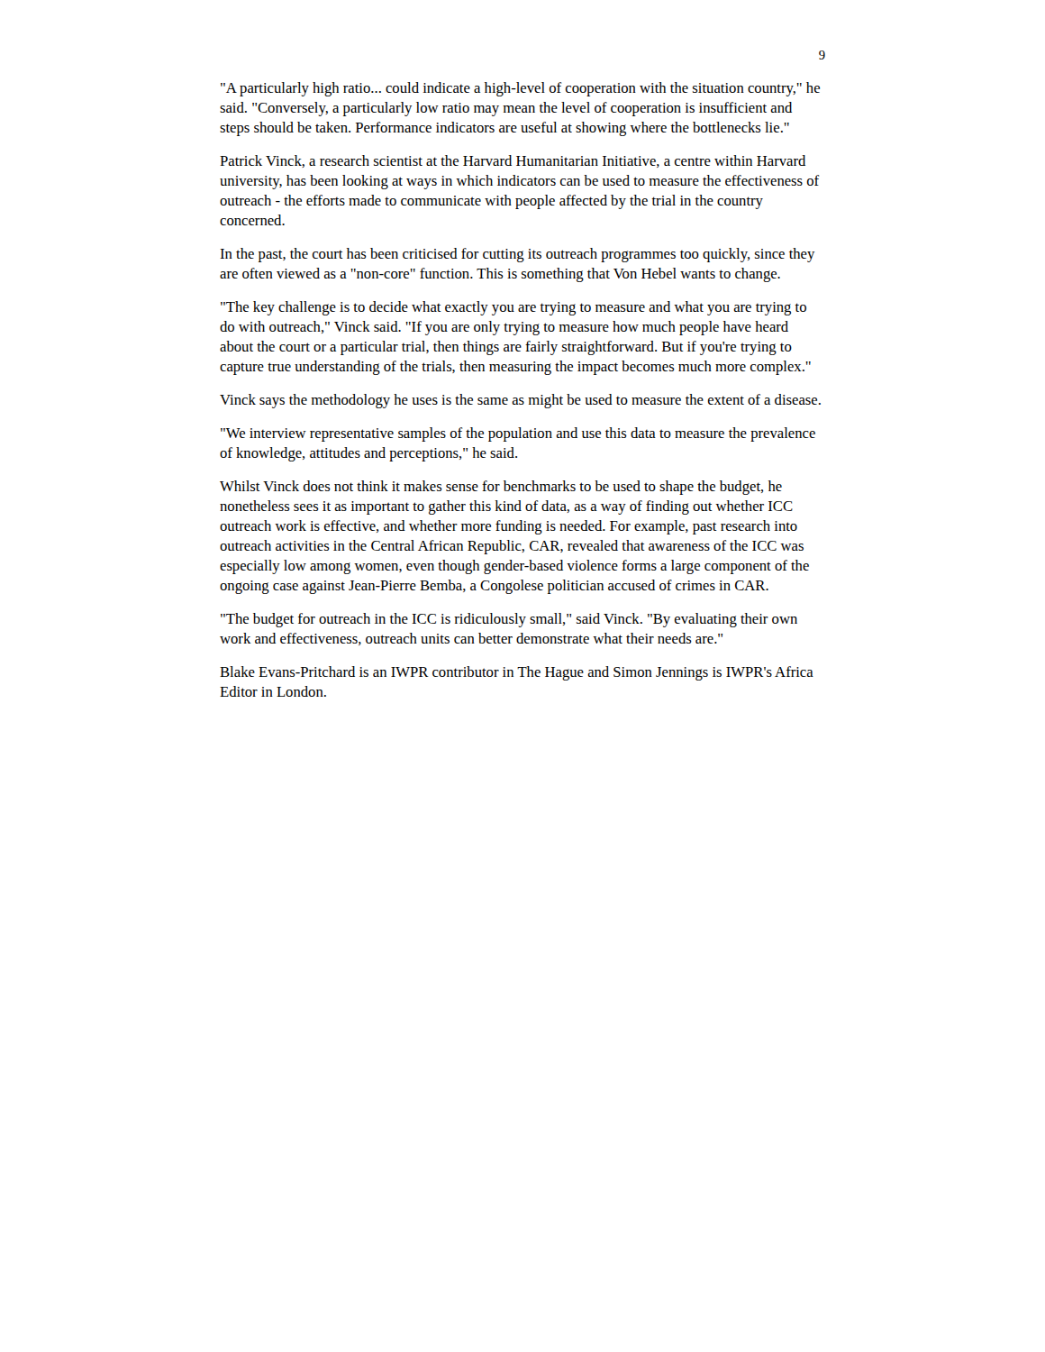9
"A particularly high ratio... could indicate a high-level of cooperation with the situation country," he said. "Conversely, a particularly low ratio may mean the level of cooperation is insufficient and steps should be taken. Performance indicators are useful at showing where the bottlenecks lie."
Patrick Vinck, a research scientist at the Harvard Humanitarian Initiative, a centre within Harvard university, has been looking at ways in which indicators can be used to measure the effectiveness of outreach - the efforts made to communicate with people affected by the trial in the country concerned.
In the past, the court has been criticised for cutting its outreach programmes too quickly, since they are often viewed as a "non-core" function. This is something that Von Hebel wants to change.
"The key challenge is to decide what exactly you are trying to measure and what you are trying to do with outreach," Vinck said. "If you are only trying to measure how much people have heard about the court or a particular trial, then things are fairly straightforward. But if you're trying to capture true understanding of the trials, then measuring the impact becomes much more complex."
Vinck says the methodology he uses is the same as might be used to measure the extent of a disease.
"We interview representative samples of the population and use this data to measure the prevalence of knowledge, attitudes and perceptions," he said.
Whilst Vinck does not think it makes sense for benchmarks to be used to shape the budget, he nonetheless sees it as important to gather this kind of data, as a way of finding out whether ICC outreach work is effective, and whether more funding is needed. For example, past research into outreach activities in the Central African Republic, CAR, revealed that awareness of the ICC was especially low among women, even though gender-based violence forms a large component of the ongoing case against Jean-Pierre Bemba, a Congolese politician accused of crimes in CAR.
"The budget for outreach in the ICC is ridiculously small," said Vinck. "By evaluating their own work and effectiveness, outreach units can better demonstrate what their needs are."
Blake Evans-Pritchard is an IWPR contributor in The Hague and Simon Jennings is IWPR's Africa Editor in London.